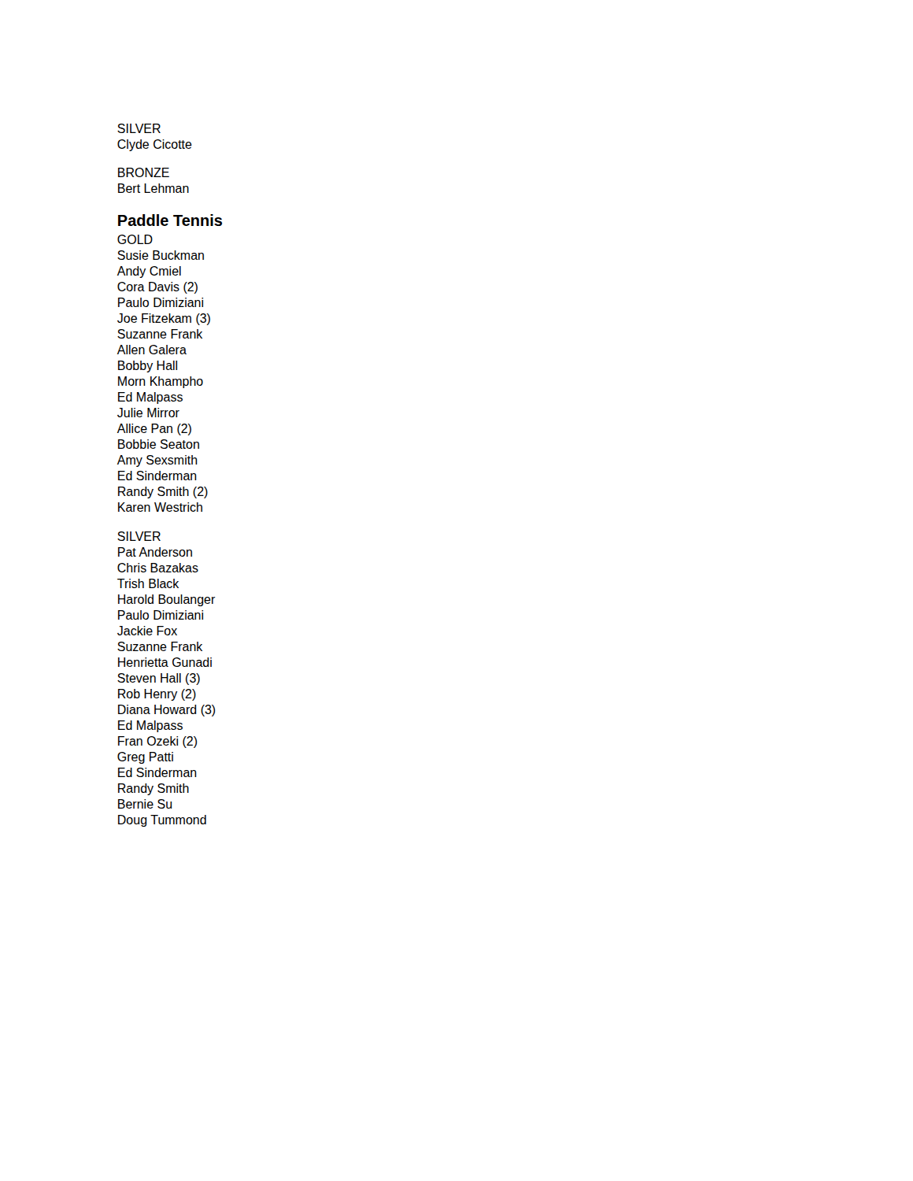SILVER
Clyde Cicotte
BRONZE
Bert Lehman
Paddle Tennis
GOLD
Susie Buckman
Andy Cmiel
Cora Davis (2)
Paulo Dimiziani
Joe Fitzekam (3)
Suzanne Frank
Allen Galera
Bobby Hall
Morn Khampho
Ed Malpass
Julie Mirror
Allice Pan (2)
Bobbie Seaton
Amy Sexsmith
Ed Sinderman
Randy Smith (2)
Karen Westrich
SILVER
Pat Anderson
Chris Bazakas
Trish Black
Harold Boulanger
Paulo Dimiziani
Jackie Fox
Suzanne Frank
Henrietta Gunadi
Steven Hall (3)
Rob Henry (2)
Diana Howard (3)
Ed Malpass
Fran Ozeki (2)
Greg Patti
Ed Sinderman
Randy Smith
Bernie Su
Doug Tummond